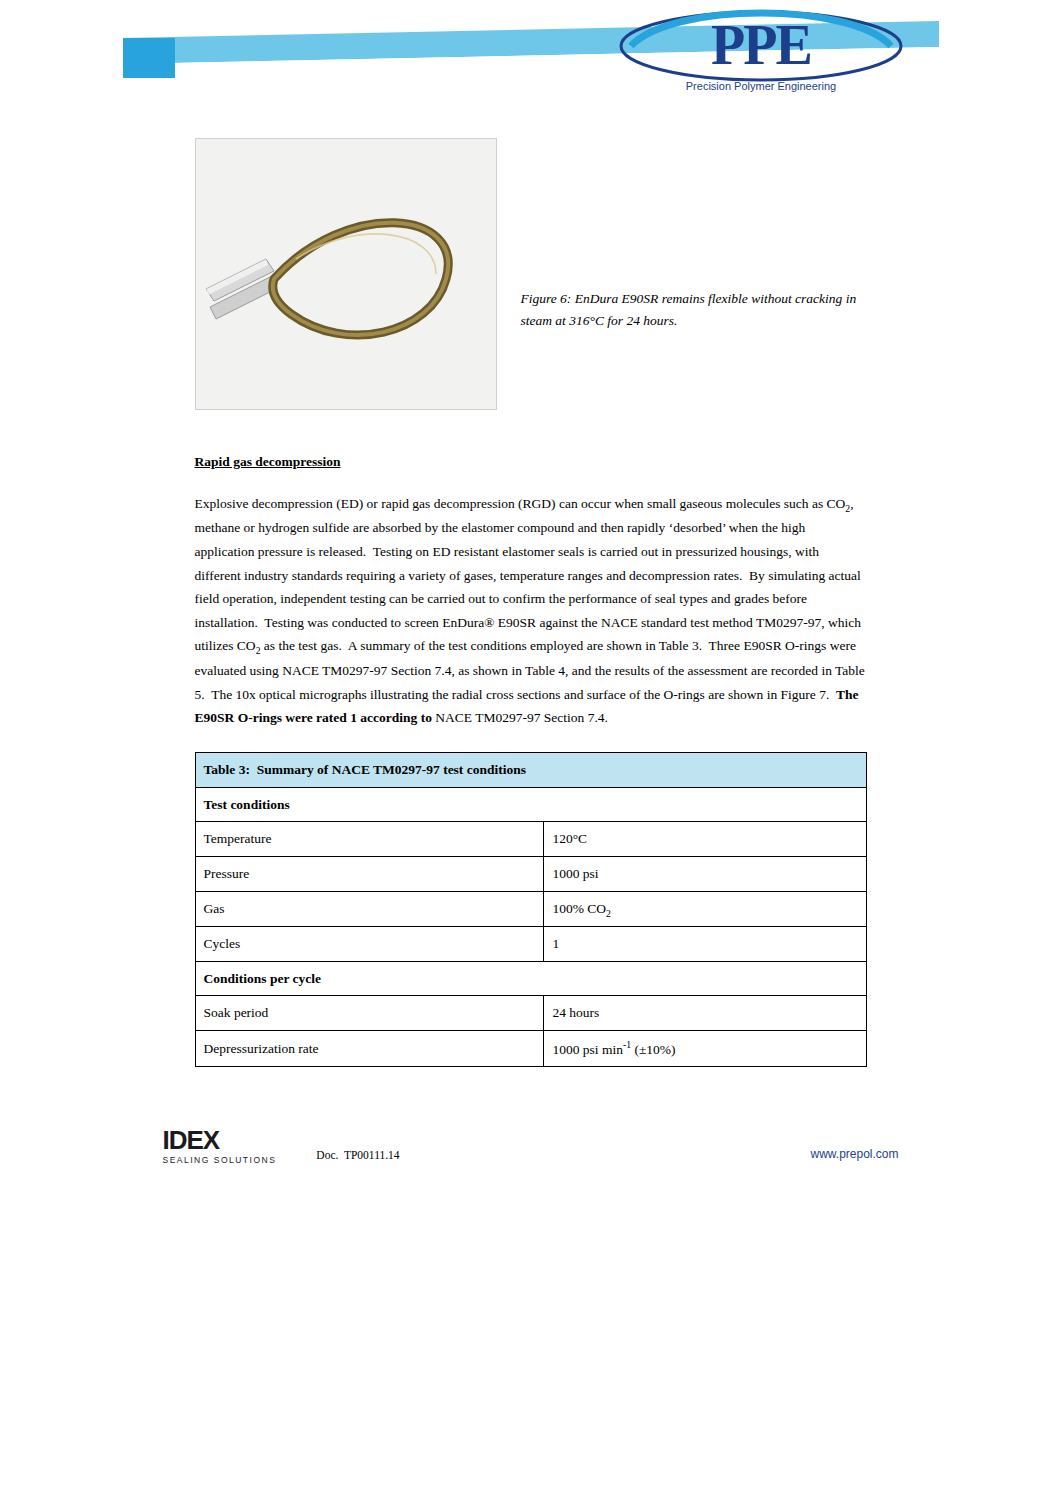PPE Precision Polymer Engineering
Figure 6: EnDura E90SR remains flexible without cracking in steam at 316°C for 24 hours.
Rapid gas decompression
Explosive decompression (ED) or rapid gas decompression (RGD) can occur when small gaseous molecules such as CO2, methane or hydrogen sulfide are absorbed by the elastomer compound and then rapidly ‘desorbed’ when the high application pressure is released. Testing on ED resistant elastomer seals is carried out in pressurized housings, with different industry standards requiring a variety of gases, temperature ranges and decompression rates. By simulating actual field operation, independent testing can be carried out to confirm the performance of seal types and grades before installation. Testing was conducted to screen EnDura® E90SR against the NACE standard test method TM0297-97, which utilizes CO2 as the test gas. A summary of the test conditions employed are shown in Table 3. Three E90SR O-rings were evaluated using NACE TM0297-97 Section 7.4, as shown in Table 4, and the results of the assessment are recorded in Table 5. The 10x optical micrographs illustrating the radial cross sections and surface of the O-rings are shown in Figure 7. The E90SR O-rings were rated 1 according to NACE TM0297-97 Section 7.4.
| Table 3: Summary of NACE TM0297-97 test conditions |
| --- |
| Test conditions |
| Temperature | 120°C |
| Pressure | 1000 psi |
| Gas | 100% CO 2 |
| Cycles | 1 |
| Conditions per cycle |
| Soak period | 24 hours |
| Depressurization rate | 1000 psi min -1 (±10%) |
IDEX
SEALING SOLUTIONS
Doc. TP00111.14
www.prepol.com